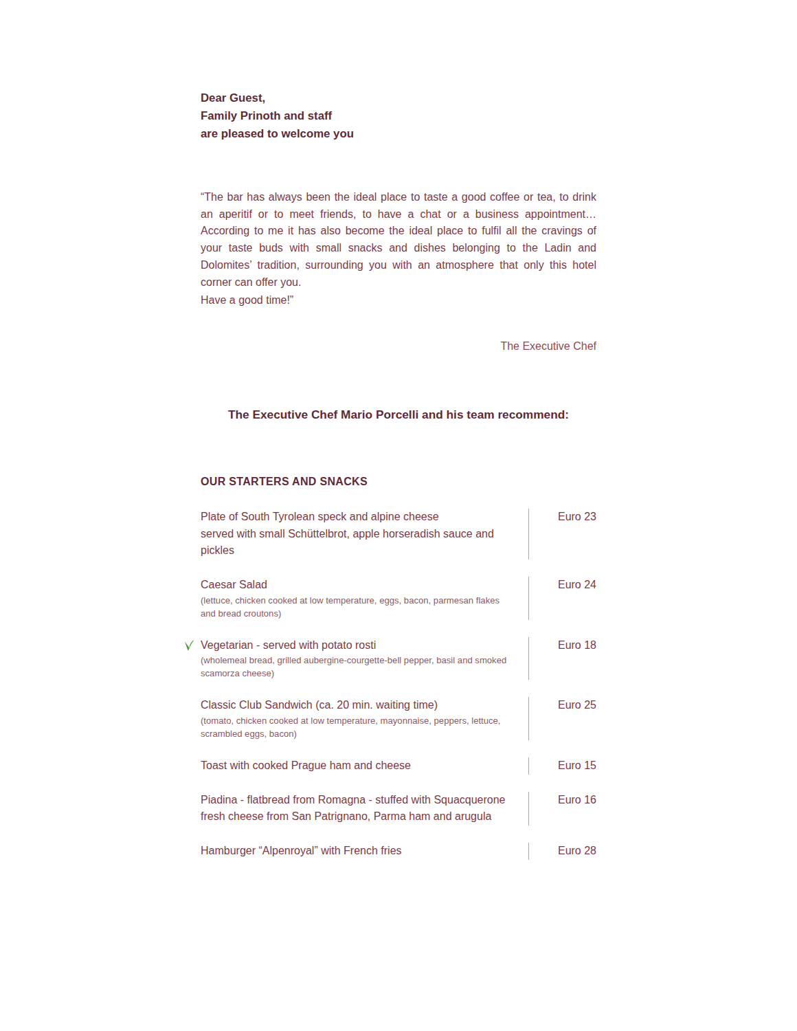Dear Guest,
Family Prinoth and staff
are pleased to welcome you
“The bar has always been the ideal place to taste a good coffee or tea, to drink an aperitif or to meet friends, to have a chat or a business appointment… According to me it has also become the ideal place to fulfil all the cravings of your taste buds with small snacks and dishes belonging to the Ladin and Dolomites’ tradition, surrounding you with an atmosphere that only this hotel corner can offer you.
Have a good time!”
The Executive Chef
The Executive Chef Mario Porcelli and his team recommend:
Our starters and snacks
Plate of South Tyrolean speck and alpine cheese served with small Schüttelbrot, apple horseradish sauce and pickles
Euro 23
Caesar Salad (lettuce, chicken cooked at low temperature, eggs, bacon, parmesan flakes and bread croutons)
Euro 24
Vegetarian - served with potato rosti (wholemeal bread, grilled aubergine-courgette-bell pepper, basil and smoked scamorza cheese)
Euro 18
Classic Club Sandwich (ca. 20 min. waiting time) (tomato, chicken cooked at low temperature, mayonnaise, peppers, lettuce, scrambled eggs, bacon)
Euro 25
Toast with cooked Prague ham and cheese
Euro 15
Piadina - flatbread from Romagna - stuffed with Squacquerone fresh cheese from San Patrignano, Parma ham and arugula
Euro 16
Hamburger “Alpenroyal” with French fries
Euro 28